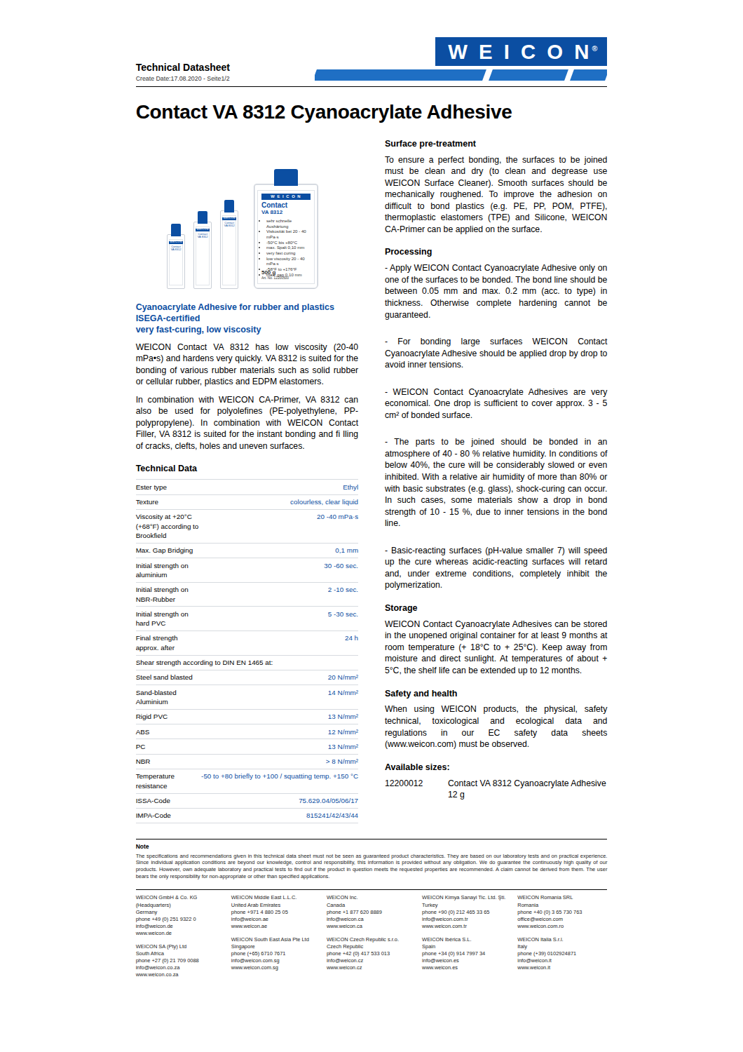W E I C O N®
Technical Datasheet
Create Date:17.08.2020 - Seite1/2
Contact VA 8312 Cyanoacrylate Adhesive
WEICON
Contact
VA 8312
WEICON
Contact
VA 8312
WEICON
Contact
VA 8312
W E I C O N
Contact
VA 8312
sehr schnelle Aushärtung
Viskosität bei 20 - 40 mPa·s
-50°C bis +80°C
max. Spalt 0,10 mm
very fast curing
low viscosity 20 - 40 mPa·s
-58°F to +176°F
max. gap 0.10 mm
500 gArt. No. 12200500
Cyanoacrylate Adhesive for rubber and plastics
ISEGA-certified
very fast-curing, low viscosity
WEICON Contact VA 8312 has low viscosity (20-40 mPa•s) and hardens very quickly. VA 8312 is suited for the bonding of various rubber materials such as solid rubber or cellular rubber, plastics and EDPM elastomers.
In combination with WEICON CA-Primer, VA 8312 can also be used for polyolefines (PE-polyethylene, PP-polypropylene). In combination with WEICON Contact Filler, VA 8312 is suited for the instant bonding and fi lling of cracks, clefts, holes and uneven surfaces.
Technical Data
| Ester type | Ethyl |
| Texture | colourless, clear liquid |
| Viscosity at +20°C (+68°F) according to Brookfield | 20 -40 mPa·s |
| Max. Gap Bridging | 0,1 mm |
| Initial strength on aluminium | 30 -60 sec. |
| Initial strength on NBR-Rubber | 2 -10 sec. |
| Initial strength on hard PVC | 5 -30 sec. |
| Final strength approx. after | 24 h |
| Shear strength according to DIN EN 1465 at: |
| Steel sand blasted | 20 N/mm² |
| Sand-blasted Aluminium | 14 N/mm² |
| Rigid PVC | 13 N/mm² |
| ABS | 12 N/mm² |
| PC | 13 N/mm² |
| NBR | > 8 N/mm² |
| Temperature resistance | -50 to +80 briefly to +100 / squatting temp. +150 °C |
| ISSA-Code | 75.629.04/05/06/17 |
| IMPA-Code | 815241/42/43/44 |
Surface pre-treatment
To ensure a perfect bonding, the surfaces to be joined must be clean and dry (to clean and degrease use WEICON Surface Cleaner). Smooth surfaces should be mechanically roughened. To improve the adhesion on difficult to bond plastics (e.g. PE, PP, POM, PTFE), thermoplastic elastomers (TPE) and Silicone, WEICON CA-Primer can be applied on the surface.
Processing
- Apply WEICON Contact Cyanoacrylate Adhesive only on one of the surfaces to be bonded. The bond line should be between 0.05 mm and max. 0.2 mm (acc. to type) in thickness. Otherwise complete hardening cannot be guaranteed.
- For bonding large surfaces WEICON Contact Cyanoacrylate Adhesive should be applied drop by drop to avoid inner tensions.
- WEICON Contact Cyanoacrylate Adhesives are very economical. One drop is sufficient to cover approx. 3 - 5 cm² of bonded surface.
- The parts to be joined should be bonded in an atmosphere of 40 - 80 % relative humidity. In conditions of below 40%, the cure will be considerably slowed or even inhibited. With a relative air humidity of more than 80% or with basic substrates (e.g. glass), shock-curing can occur. In such cases, some materials show a drop in bond strength of 10 - 15 %, due to inner tensions in the bond line.
- Basic-reacting surfaces (pH-value smaller 7) will speed up the cure whereas acidic-reacting surfaces will retard and, under extreme conditions, completely inhibit the polymerization.
Storage
WEICON Contact Cyanoacrylate Adhesives can be stored in the unopened original container for at least 9 months at room temperature (+ 18°C to + 25°C). Keep away from moisture and direct sunlight. At temperatures of about + 5°C, the shelf life can be extended up to 12 months.
Safety and health
When using WEICON products, the physical, safety technical, toxicological and ecological data and regulations in our EC safety data sheets (www.weicon.com) must be observed.
Available sizes:
12200012
Contact VA 8312 Cyanoacrylate Adhesive 12 g
Note
The specifications and recommendations given in this technical data sheet must not be seen as guaranteed product characteristics. They are based on our laboratory tests and on practical experience. Since individual application conditions are beyond our knowledge, control and responsibility, this information is provided without any obligation. We do guarantee the continuously high quality of our products. However, own adequate laboratory and practical tests to find out if the product in question meets the requested properties are recommended. A claim cannot be derived from them. The user bears the only responsibility for non-appropriate or other than specified applications.
WEICON GmbH & Co. KG
(Headquarters)
Germany
phone +49 (0) 251 9322 0
info@weicon.de
www.weicon.de
WEICON SA (Pty) Ltd
South Africa
phone +27 (0) 21 709 0088
info@weicon.co.za
www.weicon.co.za
WEICON Middle East L.L.C.
United Arab Emirates
phone +971 4 880 25 05
info@weicon.ae
www.weicon.ae
WEICON South East Asia Pte Ltd
Singapore
phone (+65) 6710 7671
info@weicon.com.sg
www.weicon.com.sg
WEICON Inc.
Canada
phone +1 877 620 8889
info@weicon.ca
www.weicon.ca
WEICON Czech Republic s.r.o.
Czech Republic
phone +42 (0) 417 533 013
info@weicon.cz
www.weicon.cz
WEICON Kimya Sanayi Tic. Ltd. Şti.
Turkey
phone +90 (0) 212 465 33 65
info@weicon.com.tr
www.weicon.com.tr
WEICON Ibérica S.L.
Spain
phone +34 (0) 914 7997 34
info@weicon.es
www.weicon.es
WEICON Romania SRL
Romania
phone +40 (0) 3 65 730 763
office@weicon.com
www.weicon.com.ro
WEICON Italia S.r.l.
Italy
phone (+39) 0102924871
info@weicon.it
www.weicon.it